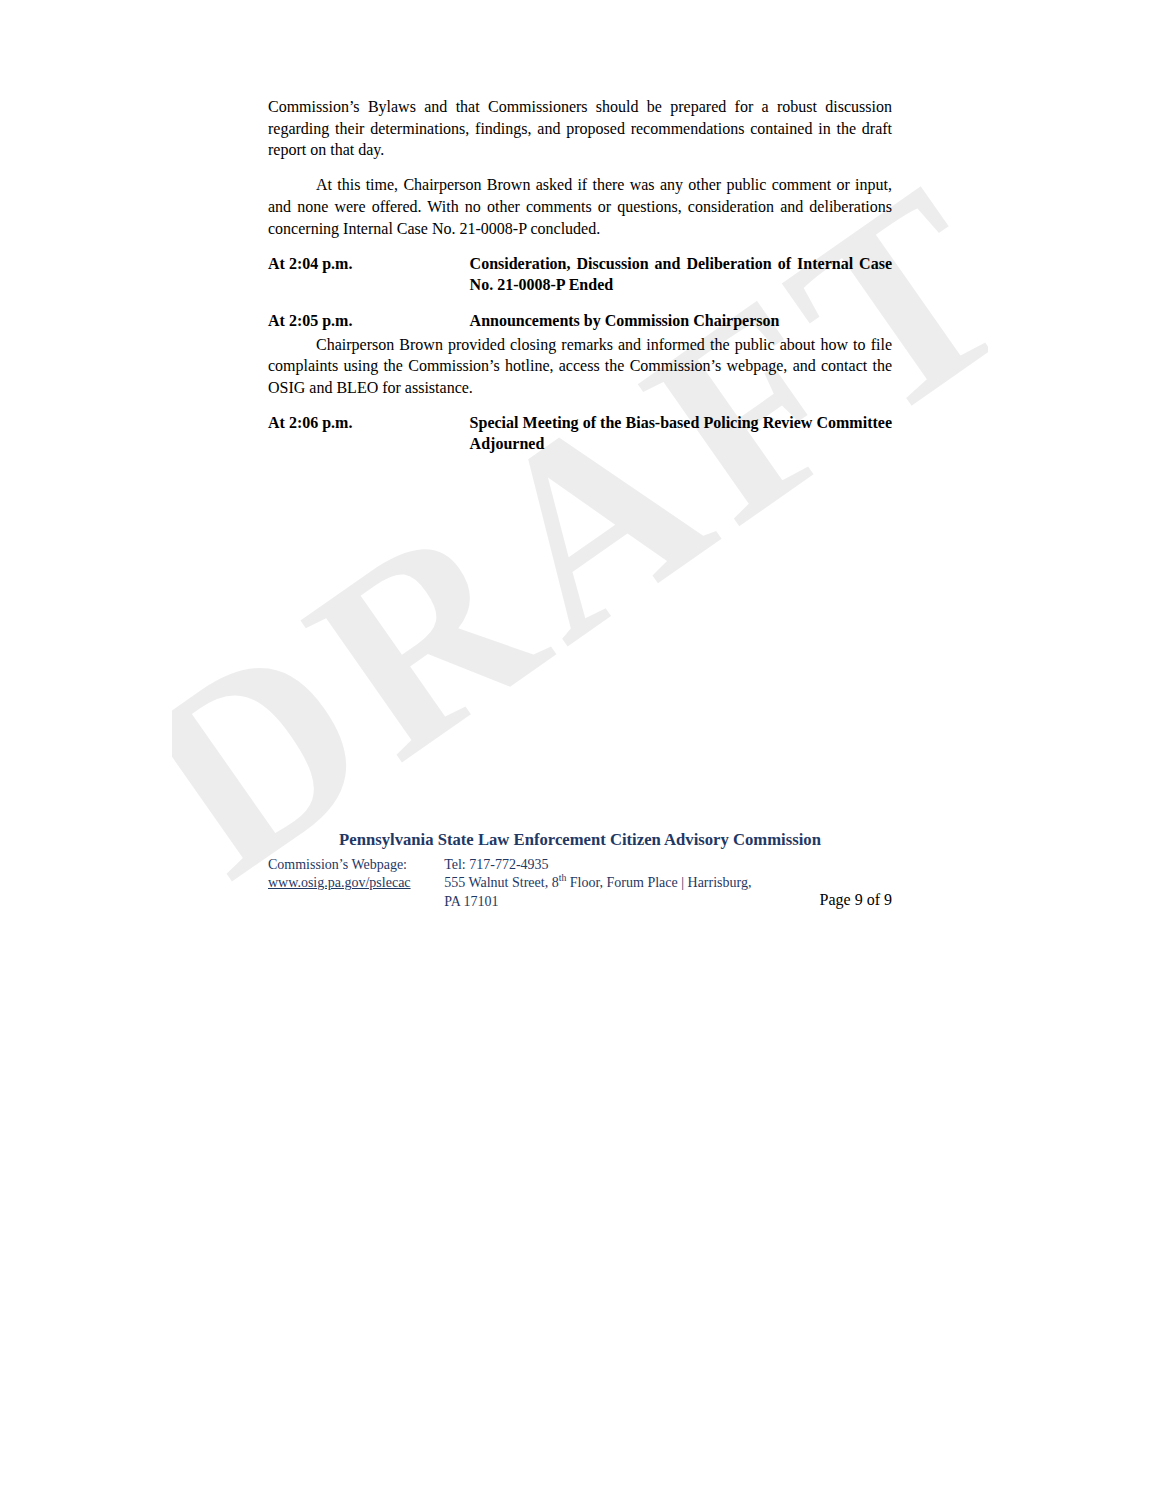DRAFT
Commission’s Bylaws and that Commissioners should be prepared for a robust discussion regarding their determinations, findings, and proposed recommendations contained in the draft report on that day.
At this time, Chairperson Brown asked if there was any other public comment or input, and none were offered. With no other comments or questions, consideration and deliberations concerning Internal Case No. 21-0008-P concluded.
At 2:04 p.m. Consideration, Discussion and Deliberation of Internal Case No. 21-0008-P Ended
At 2:05 p.m. Announcements by Commission Chairperson
Chairperson Brown provided closing remarks and informed the public about how to file complaints using the Commission’s hotline, access the Commission’s webpage, and contact the OSIG and BLEO for assistance.
At 2:06 p.m. Special Meeting of the Bias-based Policing Review Committee Adjourned
Pennsylvania State Law Enforcement Citizen Advisory Commission
Commission’s Webpage:
www.osig.pa.gov/pslecac
Tel: 717-772-4935
555 Walnut Street, 8th Floor, Forum Place | Harrisburg, PA 17101
Page 9 of 9